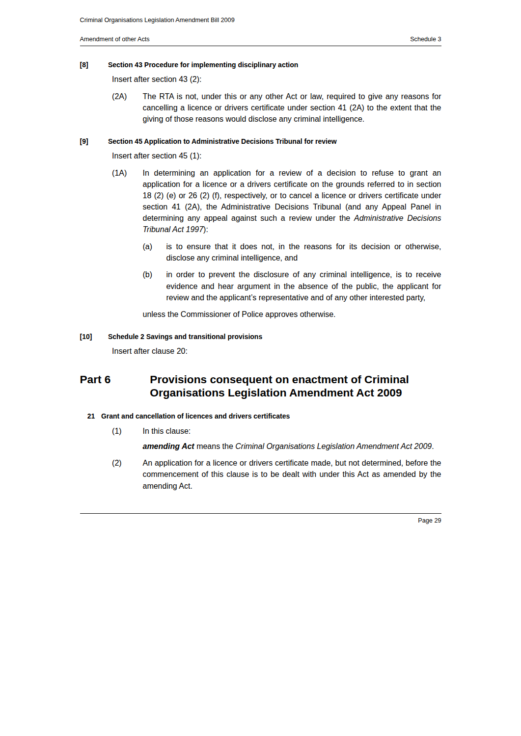Criminal Organisations Legislation Amendment Bill 2009
Amendment of other Acts Schedule 3
[8] Section 43 Procedure for implementing disciplinary action
Insert after section 43 (2):
(2A) The RTA is not, under this or any other Act or law, required to give any reasons for cancelling a licence or drivers certificate under section 41 (2A) to the extent that the giving of those reasons would disclose any criminal intelligence.
[9] Section 45 Application to Administrative Decisions Tribunal for review
Insert after section 45 (1):
(1A) In determining an application for a review of a decision to refuse to grant an application for a licence or a drivers certificate on the grounds referred to in section 18 (2) (e) or 26 (2) (f), respectively, or to cancel a licence or drivers certificate under section 41 (2A), the Administrative Decisions Tribunal (and any Appeal Panel in determining any appeal against such a review under the Administrative Decisions Tribunal Act 1997):
(a) is to ensure that it does not, in the reasons for its decision or otherwise, disclose any criminal intelligence, and
(b) in order to prevent the disclosure of any criminal intelligence, is to receive evidence and hear argument in the absence of the public, the applicant for review and the applicant’s representative and of any other interested party,
unless the Commissioner of Police approves otherwise.
[10] Schedule 2 Savings and transitional provisions
Insert after clause 20:
Part 6 Provisions consequent on enactment of Criminal Organisations Legislation Amendment Act 2009
21 Grant and cancellation of licences and drivers certificates
(1) In this clause:
amending Act means the Criminal Organisations Legislation Amendment Act 2009.
(2) An application for a licence or drivers certificate made, but not determined, before the commencement of this clause is to be dealt with under this Act as amended by the amending Act.
Page 29